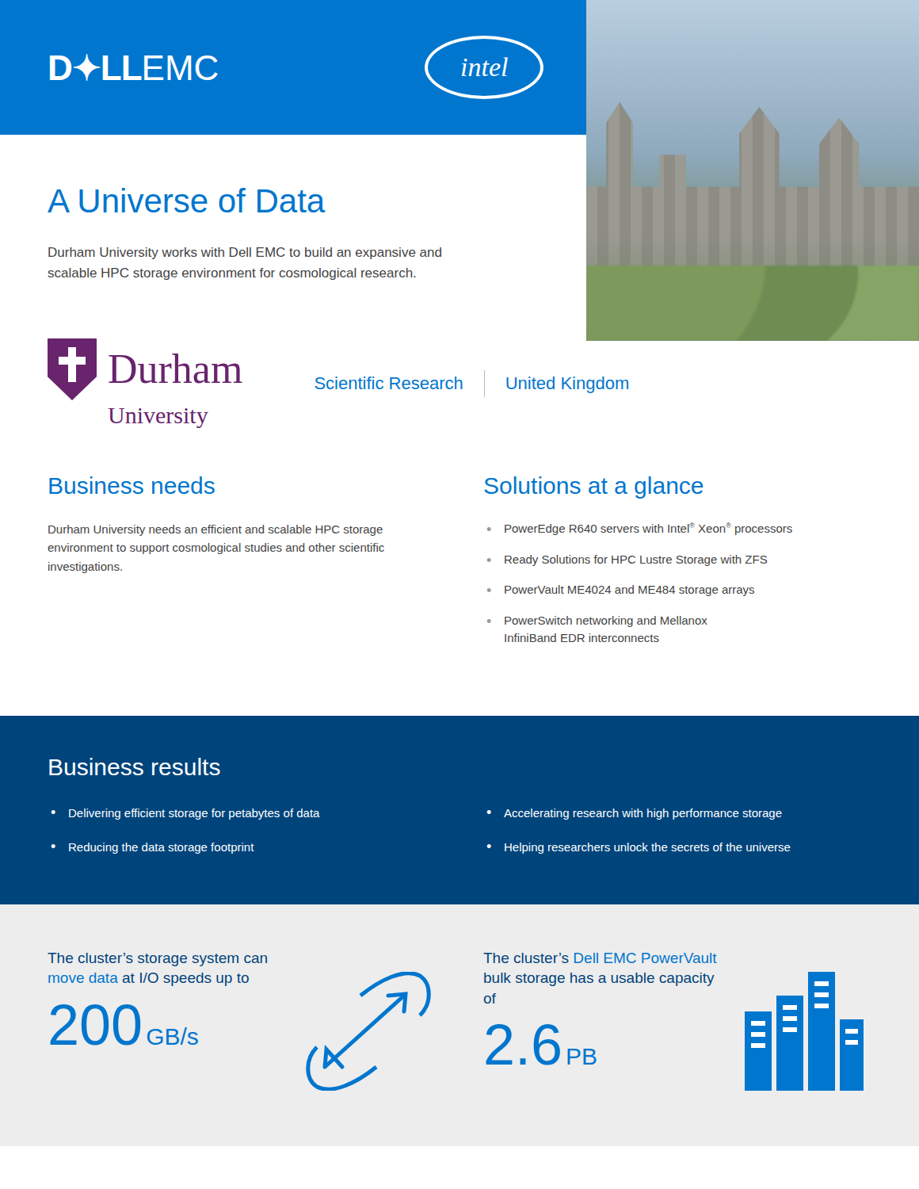D✦LLEMC
intel
A Universe of Data
Durham University works with Dell EMC to build an expansive and scalable HPC storage environment for cosmological research.
Durham
University
Scientific Research United Kingdom
Business needs
Durham University needs an efficient and scalable HPC storage environment to support cosmological studies and other scientific investigations.
Solutions at a glance
PowerEdge R640 servers with Intel® Xeon® processors
Ready Solutions for HPC Lustre Storage with ZFS
PowerVault ME4024 and ME484 storage arrays
PowerSwitch networking and Mellanox
InfiniBand EDR interconnects
Business results
Delivering efficient storage for petabytes of data
Reducing the data storage footprint
Accelerating research with high performance storage
Helping researchers unlock the secrets of the universe
The cluster’s storage system can move data at I/O speeds up to
200GB/s
The cluster’s Dell EMC PowerVault bulk storage has a usable capacity of
2.6PB